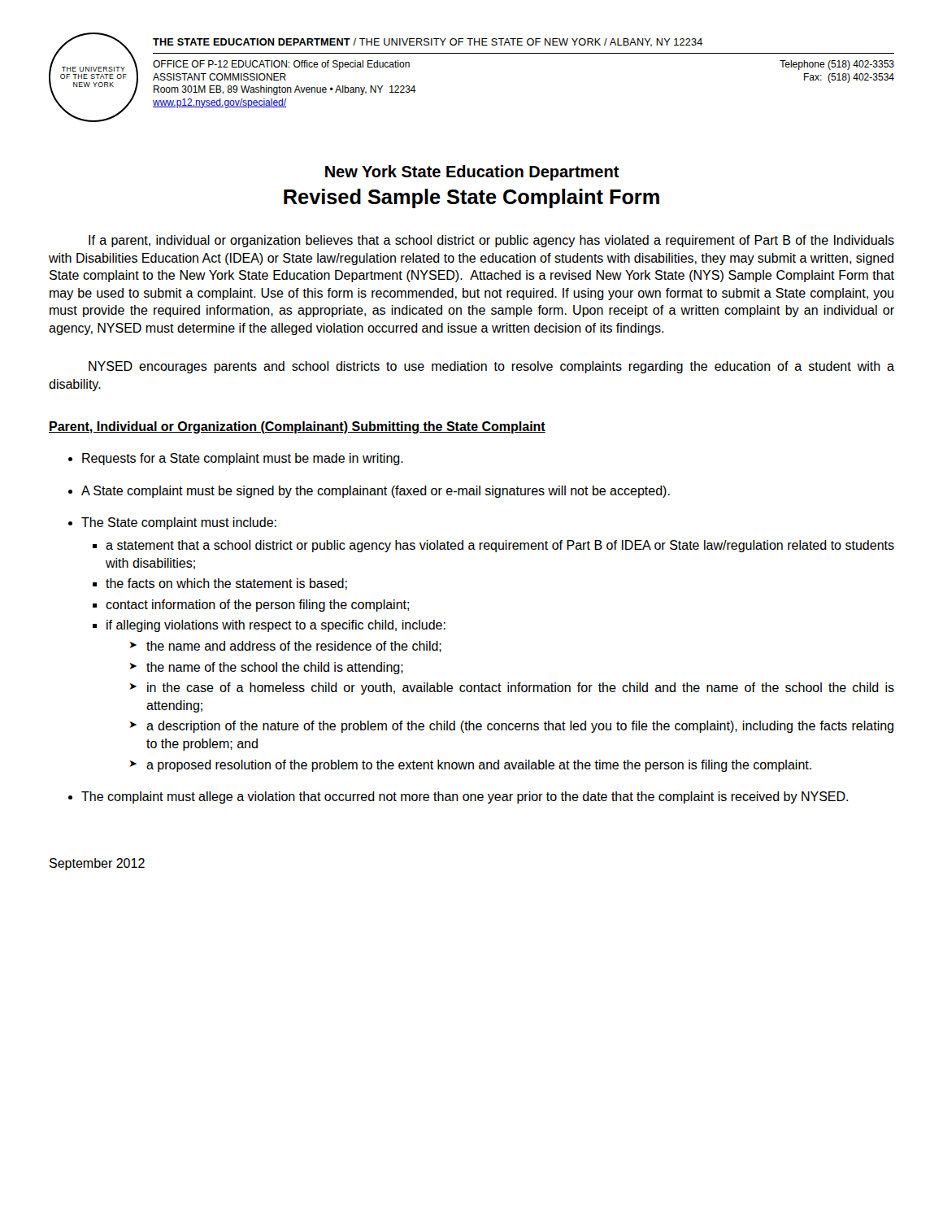THE UNIVERSITY OF THE STATE OF NEW YORK
THE STATE EDUCATION DEPARTMENT / THE UNIVERSITY OF THE STATE OF NEW YORK / ALBANY, NY 12234
Telephone (518) 402-3353
Fax: (518) 402-3534
OFFICE OF P-12 EDUCATION: Office of Special Education
ASSISTANT COMMISSIONER
Room 301M EB, 89 Washington Avenue • Albany, NY 12234
www.p12.nysed.gov/specialed/
New York State Education Department Revised Sample State Complaint Form
If a parent, individual or organization believes that a school district or public agency has violated a requirement of Part B of the Individuals with Disabilities Education Act (IDEA) or State law/regulation related to the education of students with disabilities, they may submit a written, signed State complaint to the New York State Education Department (NYSED). Attached is a revised New York State (NYS) Sample Complaint Form that may be used to submit a complaint. Use of this form is recommended, but not required. If using your own format to submit a State complaint, you must provide the required information, as appropriate, as indicated on the sample form. Upon receipt of a written complaint by an individual or agency, NYSED must determine if the alleged violation occurred and issue a written decision of its findings.
NYSED encourages parents and school districts to use mediation to resolve complaints regarding the education of a student with a disability.
Parent, Individual or Organization (Complainant) Submitting the State Complaint
Requests for a State complaint must be made in writing.
A State complaint must be signed by the complainant (faxed or e-mail signatures will not be accepted).
The State complaint must include:
a statement that a school district or public agency has violated a requirement of Part B of IDEA or State law/regulation related to students with disabilities;
the facts on which the statement is based;
contact information of the person filing the complaint;
if alleging violations with respect to a specific child, include:
the name and address of the residence of the child;
the name of the school the child is attending;
in the case of a homeless child or youth, available contact information for the child and the name of the school the child is attending;
a description of the nature of the problem of the child (the concerns that led you to file the complaint), including the facts relating to the problem; and
a proposed resolution of the problem to the extent known and available at the time the person is filing the complaint.
The complaint must allege a violation that occurred not more than one year prior to the date that the complaint is received by NYSED.
September 2012